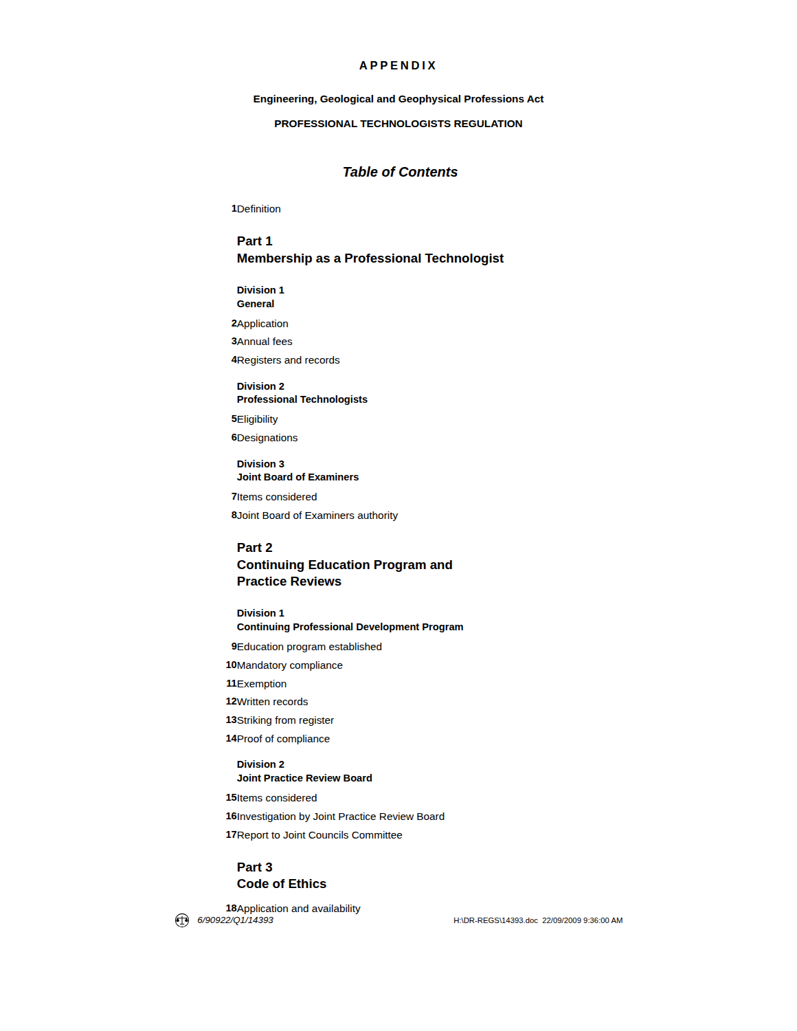APPENDIX
Engineering, Geological and Geophysical Professions Act
PROFESSIONAL TECHNOLOGISTS REGULATION
Table of Contents
| 1 | Definition |
| | Part 1 Membership as a Professional Technologist |
| | Division 1 General |
| 2 | Application |
| 3 | Annual fees |
| 4 | Registers and records |
| | Division 2 Professional Technologists |
| 5 | Eligibility |
| 6 | Designations |
| | Division 3 Joint Board of Examiners |
| 7 | Items considered |
| 8 | Joint Board of Examiners authority |
| | Part 2 Continuing Education Program and Practice Reviews |
| | Division 1 Continuing Professional Development Program |
| 9 | Education program established |
| 10 | Mandatory compliance |
| 11 | Exemption |
| 12 | Written records |
| 13 | Striking from register |
| 14 | Proof of compliance |
| | Division 2 Joint Practice Review Board |
| 15 | Items considered |
| 16 | Investigation by Joint Practice Review Board |
| 17 | Report to Joint Councils Committee |
| | Part 3 Code of Ethics |
| 18 | Application and availability |
6/90922/Q1/14393 H:\DR-REGS\14393.doc 22/09/2009 9:36:00 AM